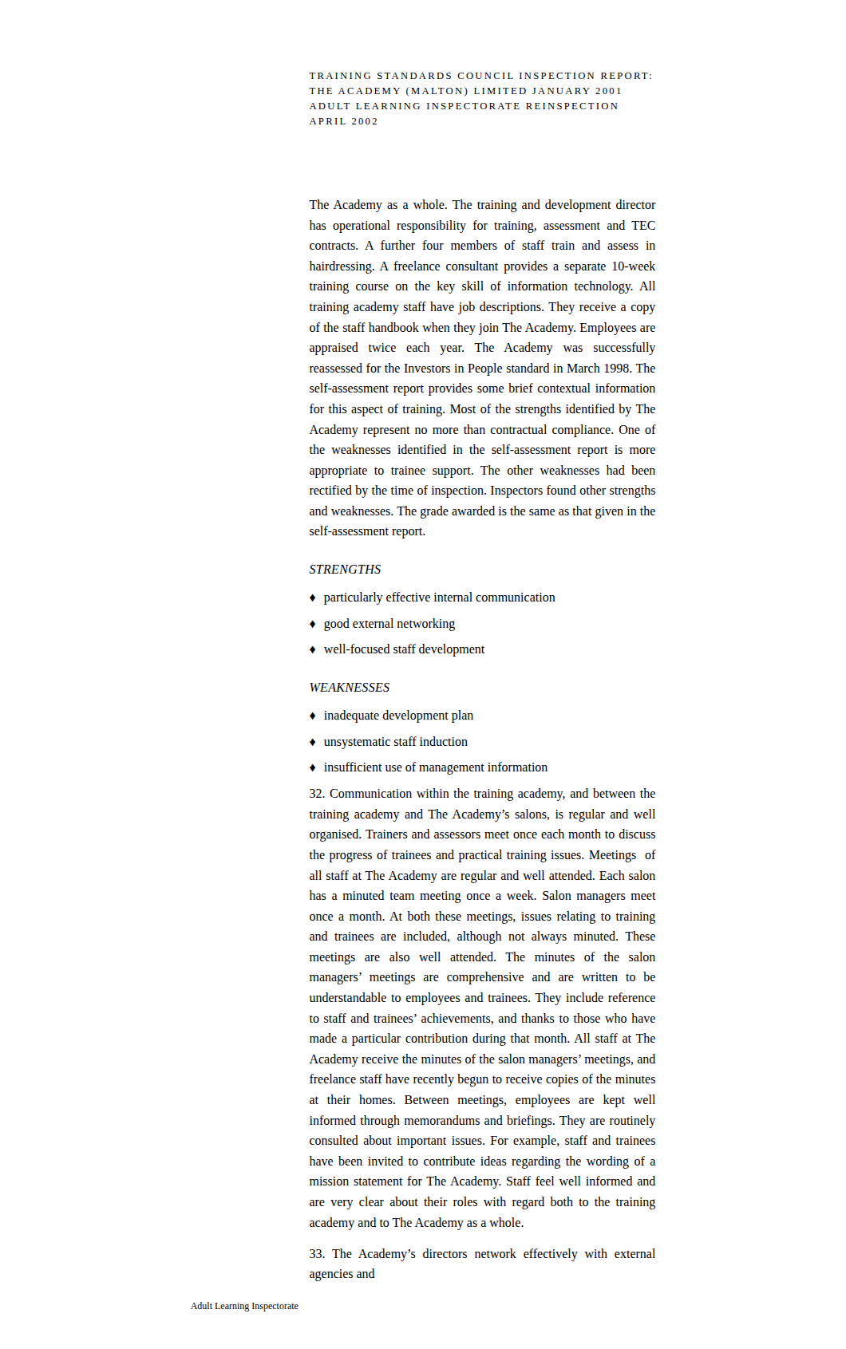Training Standards Council Inspection Report: The Academy (Malton) Limited January 2001 Adult Learning Inspectorate Reinspection April 2002
The Academy as a whole. The training and development director has operational responsibility for training, assessment and TEC contracts. A further four members of staff train and assess in hairdressing. A freelance consultant provides a separate 10-week training course on the key skill of information technology. All training academy staff have job descriptions. They receive a copy of the staff handbook when they join The Academy. Employees are appraised twice each year. The Academy was successfully reassessed for the Investors in People standard in March 1998. The self-assessment report provides some brief contextual information for this aspect of training. Most of the strengths identified by The Academy represent no more than contractual compliance. One of the weaknesses identified in the self-assessment report is more appropriate to trainee support. The other weaknesses had been rectified by the time of inspection. Inspectors found other strengths and weaknesses. The grade awarded is the same as that given in the self-assessment report.
STRENGTHS
particularly effective internal communication
good external networking
well-focused staff development
WEAKNESSES
inadequate development plan
unsystematic staff induction
insufficient use of management information
32. Communication within the training academy, and between the training academy and The Academy’s salons, is regular and well organised. Trainers and assessors meet once each month to discuss the progress of trainees and practical training issues. Meetings of all staff at The Academy are regular and well attended. Each salon has a minuted team meeting once a week. Salon managers meet once a month. At both these meetings, issues relating to training and trainees are included, although not always minuted. These meetings are also well attended. The minutes of the salon managers’ meetings are comprehensive and are written to be understandable to employees and trainees. They include reference to staff and trainees’ achievements, and thanks to those who have made a particular contribution during that month. All staff at The Academy receive the minutes of the salon managers’ meetings, and freelance staff have recently begun to receive copies of the minutes at their homes. Between meetings, employees are kept well informed through memorandums and briefings. They are routinely consulted about important issues. For example, staff and trainees have been invited to contribute ideas regarding the wording of a mission statement for The Academy. Staff feel well informed and are very clear about their roles with regard both to the training academy and to The Academy as a whole.
33. The Academy’s directors network effectively with external agencies and
Adult Learning Inspectorate